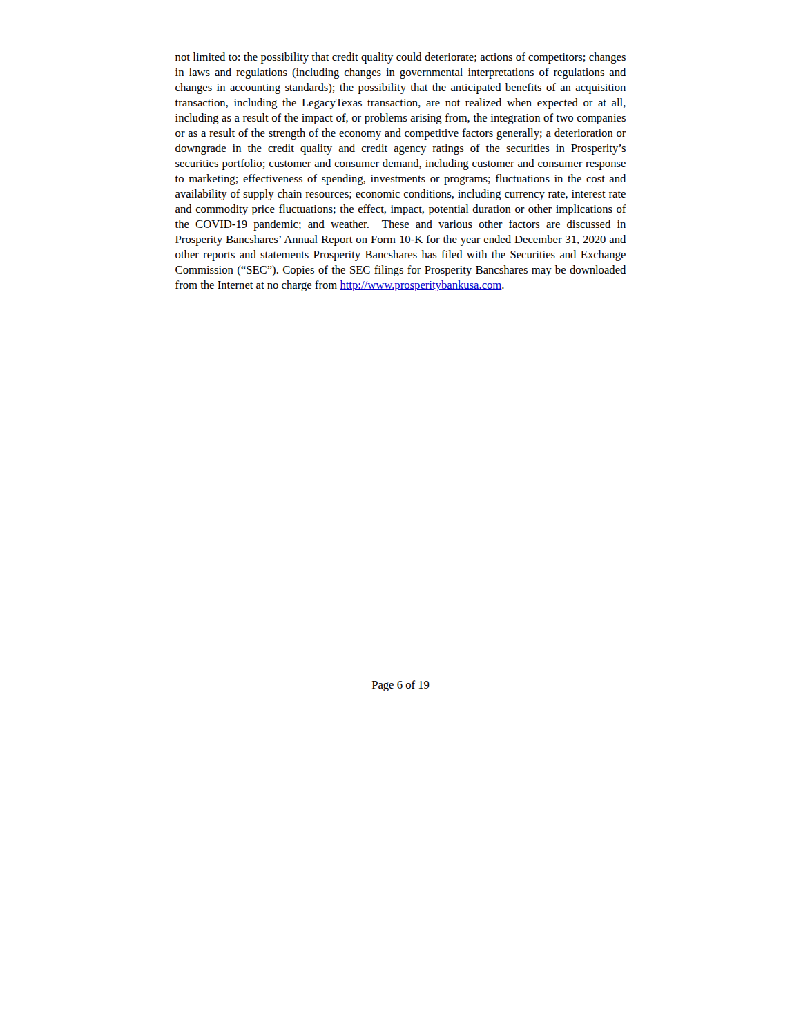not limited to: the possibility that credit quality could deteriorate; actions of competitors; changes in laws and regulations (including changes in governmental interpretations of regulations and changes in accounting standards); the possibility that the anticipated benefits of an acquisition transaction, including the LegacyTexas transaction, are not realized when expected or at all, including as a result of the impact of, or problems arising from, the integration of two companies or as a result of the strength of the economy and competitive factors generally; a deterioration or downgrade in the credit quality and credit agency ratings of the securities in Prosperity’s securities portfolio; customer and consumer demand, including customer and consumer response to marketing; effectiveness of spending, investments or programs; fluctuations in the cost and availability of supply chain resources; economic conditions, including currency rate, interest rate and commodity price fluctuations; the effect, impact, potential duration or other implications of the COVID-19 pandemic; and weather. These and various other factors are discussed in Prosperity Bancshares’ Annual Report on Form 10-K for the year ended December 31, 2020 and other reports and statements Prosperity Bancshares has filed with the Securities and Exchange Commission (“SEC”). Copies of the SEC filings for Prosperity Bancshares may be downloaded from the Internet at no charge from http://www.prosperitybankusa.com.
Page 6 of 19